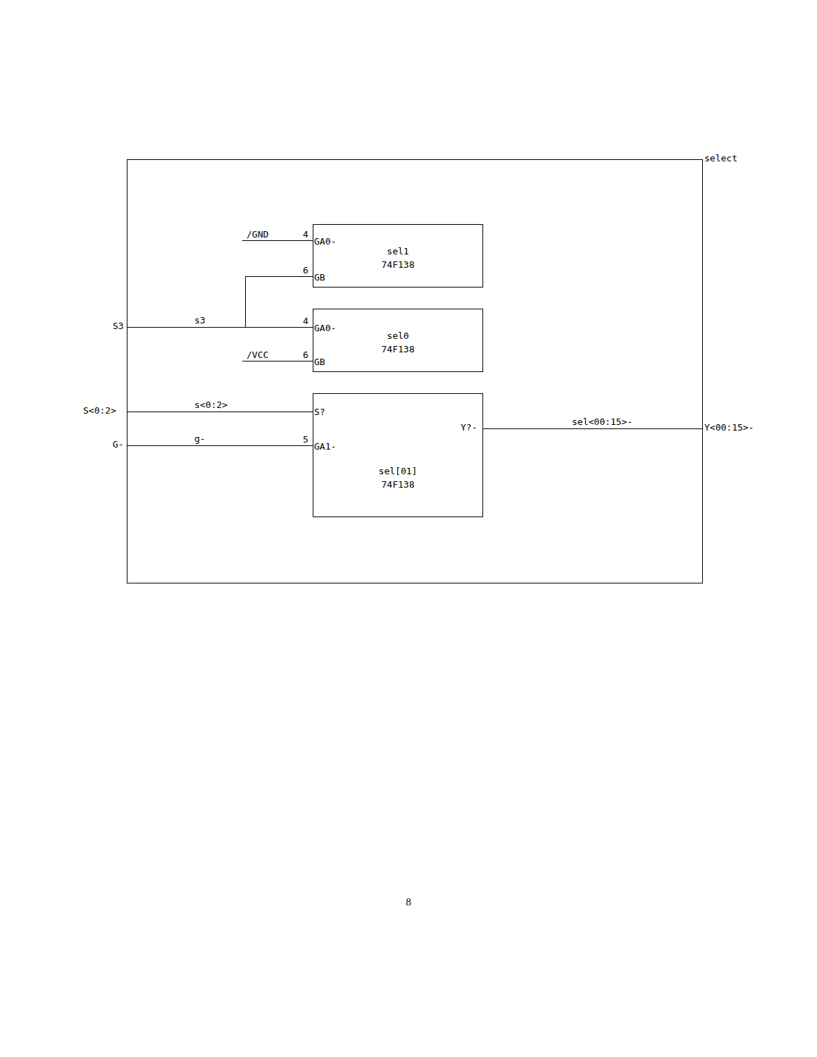select
sel1 74F138
/GND
4
GA0-
6
GB
sel0 74F138
S3
s3
4
GA0-
/VCC
6
GB
sel[01] 74F138
S<0:2>
s<0:2>
S?
G-
g-
5
GA1-
Y?-
sel<00:15>-
Y<00:15>-
8